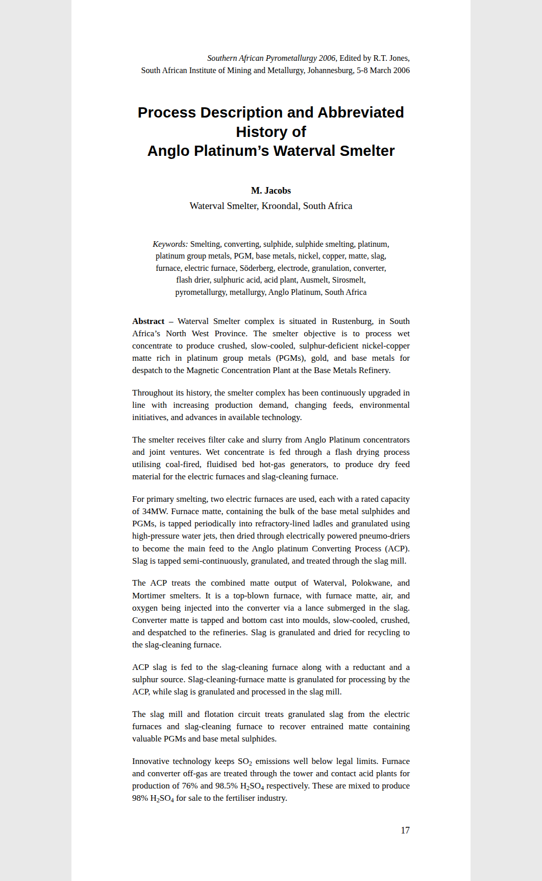Southern African Pyrometallurgy 2006, Edited by R.T. Jones,
South African Institute of Mining and Metallurgy, Johannesburg, 5-8 March 2006
Process Description and Abbreviated History of
Anglo Platinum’s Waterval Smelter
M. Jacobs
Waterval Smelter, Kroondal, South Africa
Keywords: Smelting, converting, sulphide, sulphide smelting, platinum, platinum group metals, PGM, base metals, nickel, copper, matte, slag, furnace, electric furnace, Söderberg, electrode, granulation, converter, flash drier, sulphuric acid, acid plant, Ausmelt, Sirosmelt, pyrometallurgy, metallurgy, Anglo Platinum, South Africa
Abstract – Waterval Smelter complex is situated in Rustenburg, in South Africa’s North West Province. The smelter objective is to process wet concentrate to produce crushed, slow-cooled, sulphur-deficient nickel-copper matte rich in platinum group metals (PGMs), gold, and base metals for despatch to the Magnetic Concentration Plant at the Base Metals Refinery.
Throughout its history, the smelter complex has been continuously upgraded in line with increasing production demand, changing feeds, environmental initiatives, and advances in available technology.
The smelter receives filter cake and slurry from Anglo Platinum concentrators and joint ventures. Wet concentrate is fed through a flash drying process utilising coal-fired, fluidised bed hot-gas generators, to produce dry feed material for the electric furnaces and slag-cleaning furnace.
For primary smelting, two electric furnaces are used, each with a rated capacity of 34MW. Furnace matte, containing the bulk of the base metal sulphides and PGMs, is tapped periodically into refractory-lined ladles and granulated using high-pressure water jets, then dried through electrically powered pneumo-driers to become the main feed to the Anglo platinum Converting Process (ACP). Slag is tapped semi-continuously, granulated, and treated through the slag mill.
The ACP treats the combined matte output of Waterval, Polokwane, and Mortimer smelters. It is a top-blown furnace, with furnace matte, air, and oxygen being injected into the converter via a lance submerged in the slag. Converter matte is tapped and bottom cast into moulds, slow-cooled, crushed, and despatched to the refineries. Slag is granulated and dried for recycling to the slag-cleaning furnace.
ACP slag is fed to the slag-cleaning furnace along with a reductant and a sulphur source. Slag-cleaning-furnace matte is granulated for processing by the ACP, while slag is granulated and processed in the slag mill.
The slag mill and flotation circuit treats granulated slag from the electric furnaces and slag-cleaning furnace to recover entrained matte containing valuable PGMs and base metal sulphides.
Innovative technology keeps SO2 emissions well below legal limits. Furnace and converter off-gas are treated through the tower and contact acid plants for production of 76% and 98.5% H2SO4 respectively. These are mixed to produce 98% H2SO4 for sale to the fertiliser industry.
17